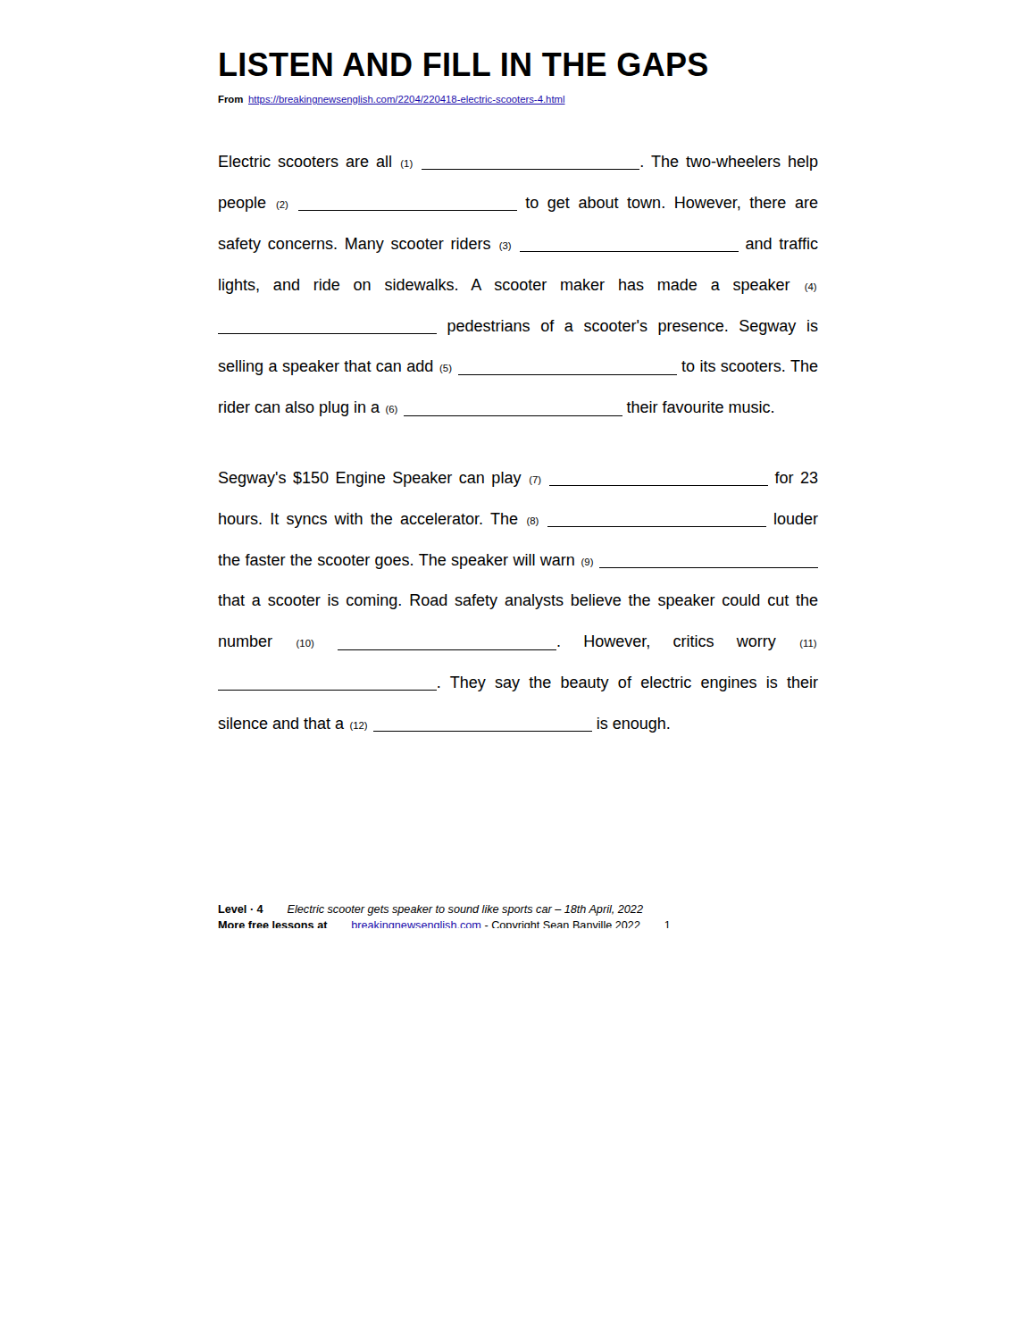LISTEN AND FILL IN THE GAPS
From https://breakingnewsenglish.com/2204/220418-electric-scooters-4.html
Electric scooters are all (1) . The two-wheelers help people (2) to get about town. However, there are safety concerns. Many scooter riders (3) and traffic lights, and ride on sidewalks. A scooter maker has made a speaker (4) pedestrians of a scooter's presence. Segway is selling a speaker that can add (5) to its scooters. The rider can also plug in a (6) their favourite music.
Segway's $150 Engine Speaker can play (7) for 23 hours. It syncs with the accelerator. The (8) louder the faster the scooter goes. The speaker will warn (9) that a scooter is coming. Road safety analysts believe the speaker could cut the number (10) . However, critics worry (11) . They say the beauty of electric engines is their silence and that a (12) is enough.
Level · 4 Electric scooter gets speaker to sound like sports car – 18th April, 2022
More free lessons at breakingnewsenglish.com - Copyright Sean Banville 2022 1